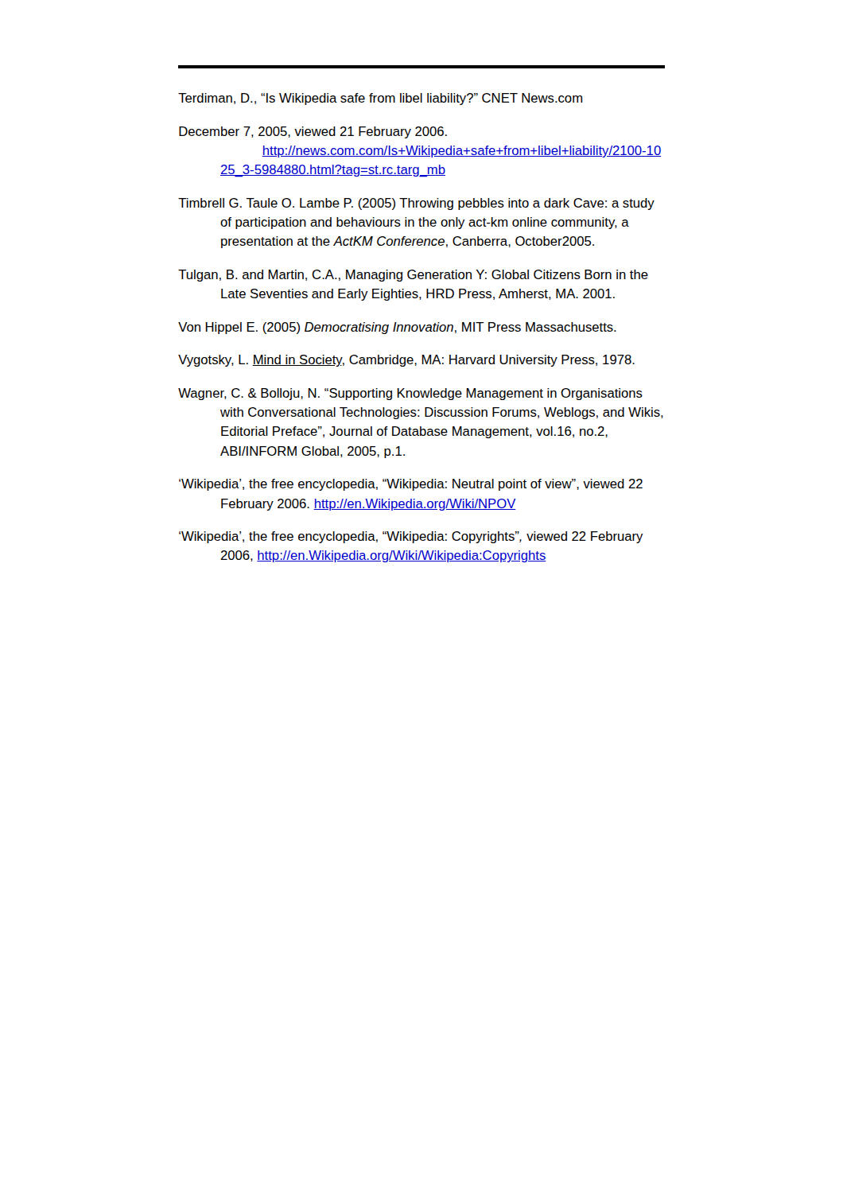Terdiman, D., “Is Wikipedia safe from libel liability?” CNET News.com
December 7, 2005, viewed 21 February 2006.
http://news.com.com/Is+Wikipedia+safe+from+libel+liability/2100-1025_3-5984880.html?tag=st.rc.targ_mb
Timbrell G. Taule O. Lambe P. (2005) Throwing pebbles into a dark Cave: a study of participation and behaviours in the only act-km online community, a presentation at the ActKM Conference, Canberra, October2005.
Tulgan, B. and Martin, C.A., Managing Generation Y: Global Citizens Born in the Late Seventies and Early Eighties, HRD Press, Amherst, MA. 2001.
Von Hippel E. (2005) Democratising Innovation, MIT Press Massachusetts.
Vygotsky, L. Mind in Society, Cambridge, MA: Harvard University Press, 1978.
Wagner, C. & Bolloju, N. “Supporting Knowledge Management in Organisations with Conversational Technologies: Discussion Forums, Weblogs, and Wikis, Editorial Preface”, Journal of Database Management, vol.16, no.2, ABI/INFORM Global, 2005, p.1.
‘Wikipedia’, the free encyclopedia, “Wikipedia: Neutral point of view”, viewed 22 February 2006. http://en.Wikipedia.org/Wiki/NPOV
‘Wikipedia’, the free encyclopedia, “Wikipedia: Copyrights”, viewed 22 February 2006, http://en.Wikipedia.org/Wiki/Wikipedia:Copyrights